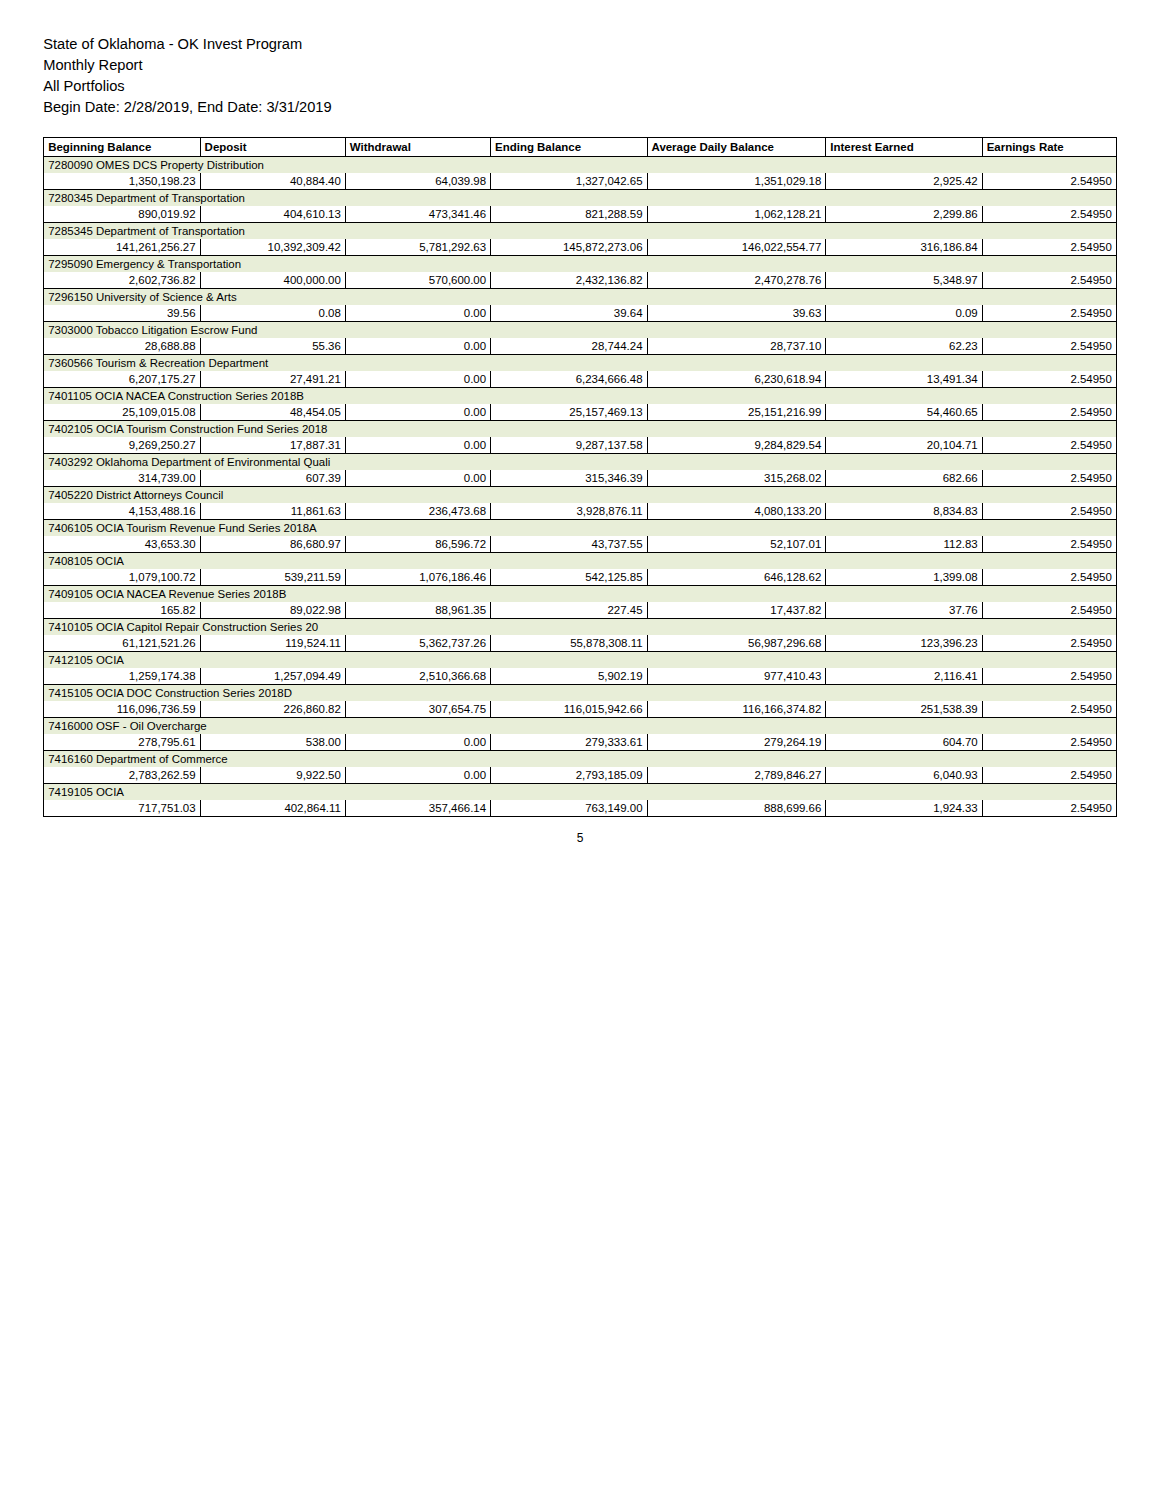State of Oklahoma - OK Invest Program
Monthly Report
All Portfolios
Begin Date: 2/28/2019, End Date: 3/31/2019
| Beginning Balance | Deposit | Withdrawal | Ending Balance | Average Daily Balance | Interest Earned | Earnings Rate |
| --- | --- | --- | --- | --- | --- | --- |
| 7280090 OMES DCS Property Distribution |
| 1,350,198.23 | 40,884.40 | 64,039.98 | 1,327,042.65 | 1,351,029.18 | 2,925.42 | 2.54950 |
| 7280345 Department of Transportation |
| 890,019.92 | 404,610.13 | 473,341.46 | 821,288.59 | 1,062,128.21 | 2,299.86 | 2.54950 |
| 7285345 Department of Transportation |
| 141,261,256.27 | 10,392,309.42 | 5,781,292.63 | 145,872,273.06 | 146,022,554.77 | 316,186.84 | 2.54950 |
| 7295090 Emergency & Transportation |
| 2,602,736.82 | 400,000.00 | 570,600.00 | 2,432,136.82 | 2,470,278.76 | 5,348.97 | 2.54950 |
| 7296150 University of Science & Arts |
| 39.56 | 0.08 | 0.00 | 39.64 | 39.63 | 0.09 | 2.54950 |
| 7303000 Tobacco Litigation Escrow Fund |
| 28,688.88 | 55.36 | 0.00 | 28,744.24 | 28,737.10 | 62.23 | 2.54950 |
| 7360566 Tourism & Recreation Department |
| 6,207,175.27 | 27,491.21 | 0.00 | 6,234,666.48 | 6,230,618.94 | 13,491.34 | 2.54950 |
| 7401105 OCIA NACEA Construction Series 2018B |
| 25,109,015.08 | 48,454.05 | 0.00 | 25,157,469.13 | 25,151,216.99 | 54,460.65 | 2.54950 |
| 7402105 OCIA Tourism Construction Fund Series 2018 |
| 9,269,250.27 | 17,887.31 | 0.00 | 9,287,137.58 | 9,284,829.54 | 20,104.71 | 2.54950 |
| 7403292 Oklahoma Department of Environmental Quali |
| 314,739.00 | 607.39 | 0.00 | 315,346.39 | 315,268.02 | 682.66 | 2.54950 |
| 7405220 District Attorneys Council |
| 4,153,488.16 | 11,861.63 | 236,473.68 | 3,928,876.11 | 4,080,133.20 | 8,834.83 | 2.54950 |
| 7406105 OCIA Tourism Revenue Fund Series 2018A |
| 43,653.30 | 86,680.97 | 86,596.72 | 43,737.55 | 52,107.01 | 112.83 | 2.54950 |
| 7408105 OCIA |
| 1,079,100.72 | 539,211.59 | 1,076,186.46 | 542,125.85 | 646,128.62 | 1,399.08 | 2.54950 |
| 7409105 OCIA NACEA Revenue Series 2018B |
| 165.82 | 89,022.98 | 88,961.35 | 227.45 | 17,437.82 | 37.76 | 2.54950 |
| 7410105 OCIA Capitol Repair Construction Series 20 |
| 61,121,521.26 | 119,524.11 | 5,362,737.26 | 55,878,308.11 | 56,987,296.68 | 123,396.23 | 2.54950 |
| 7412105 OCIA |
| 1,259,174.38 | 1,257,094.49 | 2,510,366.68 | 5,902.19 | 977,410.43 | 2,116.41 | 2.54950 |
| 7415105 OCIA DOC Construction Series 2018D |
| 116,096,736.59 | 226,860.82 | 307,654.75 | 116,015,942.66 | 116,166,374.82 | 251,538.39 | 2.54950 |
| 7416000 OSF - Oil Overcharge |
| 278,795.61 | 538.00 | 0.00 | 279,333.61 | 279,264.19 | 604.70 | 2.54950 |
| 7416160 Department of Commerce |
| 2,783,262.59 | 9,922.50 | 0.00 | 2,793,185.09 | 2,789,846.27 | 6,040.93 | 2.54950 |
| 7419105 OCIA |
| 717,751.03 | 402,864.11 | 357,466.14 | 763,149.00 | 888,699.66 | 1,924.33 | 2.54950 |
5